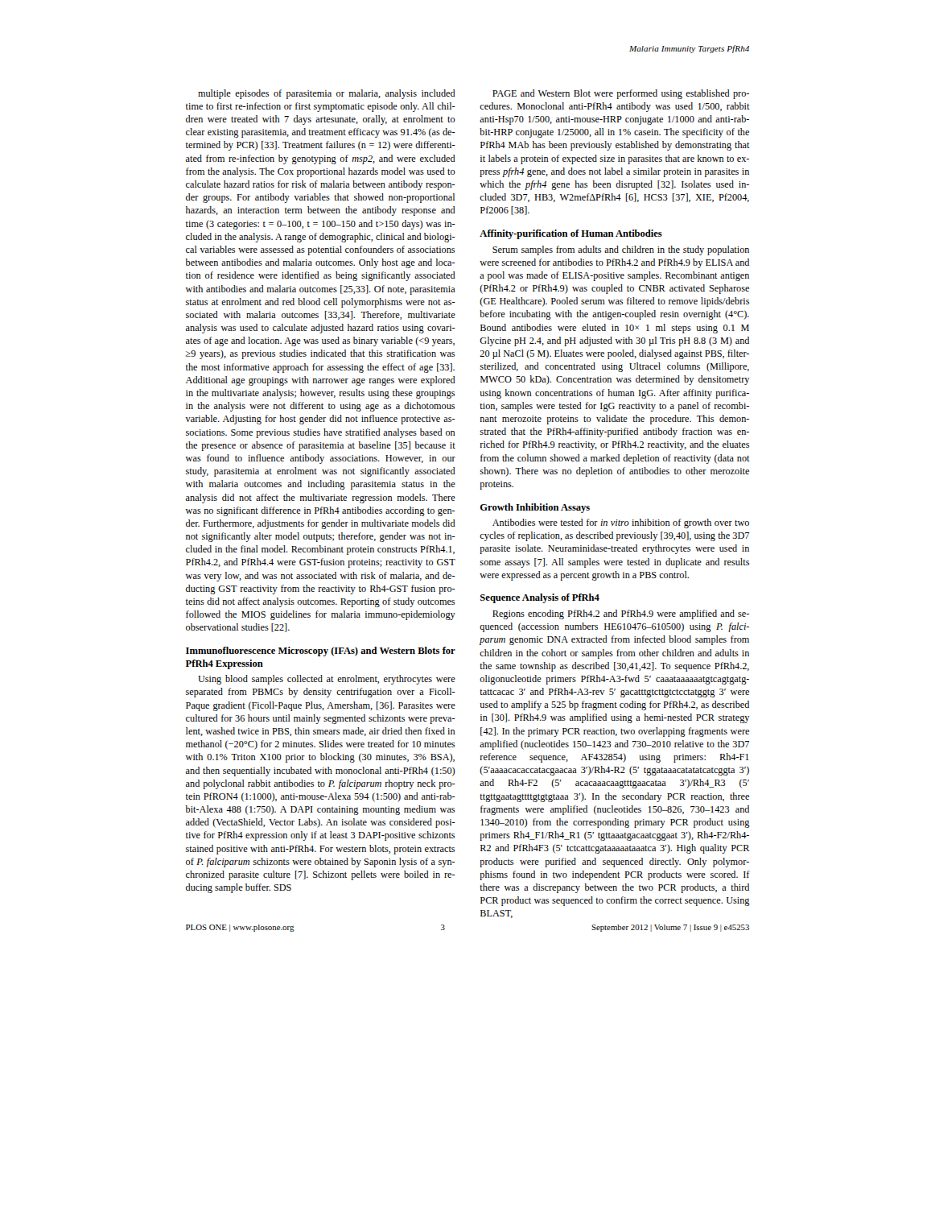Malaria Immunity Targets PfRh4
multiple episodes of parasitemia or malaria, analysis included time to first re-infection or first symptomatic episode only. All children were treated with 7 days artesunate, orally, at enrolment to clear existing parasitemia, and treatment efficacy was 91.4% (as determined by PCR) [33]. Treatment failures (n = 12) were differentiated from re-infection by genotyping of msp2, and were excluded from the analysis. The Cox proportional hazards model was used to calculate hazard ratios for risk of malaria between antibody responder groups. For antibody variables that showed non-proportional hazards, an interaction term between the antibody response and time (3 categories: t = 0–100, t = 100–150 and t>150 days) was included in the analysis. A range of demographic, clinical and biological variables were assessed as potential confounders of associations between antibodies and malaria outcomes. Only host age and location of residence were identified as being significantly associated with antibodies and malaria outcomes [25,33]. Of note, parasitemia status at enrolment and red blood cell polymorphisms were not associated with malaria outcomes [33,34]. Therefore, multivariate analysis was used to calculate adjusted hazard ratios using covariates of age and location. Age was used as binary variable (<9 years, ≥9 years), as previous studies indicated that this stratification was the most informative approach for assessing the effect of age [33]. Additional age groupings with narrower age ranges were explored in the multivariate analysis; however, results using these groupings in the analysis were not different to using age as a dichotomous variable. Adjusting for host gender did not influence protective associations. Some previous studies have stratified analyses based on the presence or absence of parasitemia at baseline [35] because it was found to influence antibody associations. However, in our study, parasitemia at enrolment was not significantly associated with malaria outcomes and including parasitemia status in the analysis did not affect the multivariate regression models. There was no significant difference in PfRh4 antibodies according to gender. Furthermore, adjustments for gender in multivariate models did not significantly alter model outputs; therefore, gender was not included in the final model. Recombinant protein constructs PfRh4.1, PfRh4.2, and PfRh4.4 were GST-fusion proteins; reactivity to GST was very low, and was not associated with risk of malaria, and deducting GST reactivity from the reactivity to Rh4-GST fusion proteins did not affect analysis outcomes. Reporting of study outcomes followed the MIOS guidelines for malaria immuno-epidemiology observational studies [22].
Immunofluorescence Microscopy (IFAs) and Western Blots for PfRh4 Expression
Using blood samples collected at enrolment, erythrocytes were separated from PBMCs by density centrifugation over a Ficoll-Paque gradient (Ficoll-Paque Plus, Amersham, [36]. Parasites were cultured for 36 hours until mainly segmented schizonts were prevalent, washed twice in PBS, thin smears made, air dried then fixed in methanol (−20°C) for 2 minutes. Slides were treated for 10 minutes with 0.1% Triton X100 prior to blocking (30 minutes, 3% BSA), and then sequentially incubated with monoclonal anti-PfRh4 (1:50) and polyclonal rabbit antibodies to P. falciparum rhoptry neck protein PfRON4 (1:1000), anti-mouse-Alexa 594 (1:500) and anti-rabbit-Alexa 488 (1:750). A DAPI containing mounting medium was added (VectaShield, Vector Labs). An isolate was considered positive for PfRh4 expression only if at least 3 DAPI-positive schizonts stained positive with anti-PfRh4. For western blots, protein extracts of P. falciparum schizonts were obtained by Saponin lysis of a synchronized parasite culture [7]. Schizont pellets were boiled in reducing sample buffer. SDS
PAGE and Western Blot were performed using established procedures. Monoclonal anti-PfRh4 antibody was used 1/500, rabbit anti-Hsp70 1/500, anti-mouse-HRP conjugate 1/1000 and anti-rabbit-HRP conjugate 1/25000, all in 1% casein. The specificity of the PfRh4 MAb has been previously established by demonstrating that it labels a protein of expected size in parasites that are known to express pfrh4 gene, and does not label a similar protein in parasites in which the pfrh4 gene has been disrupted [32]. Isolates used included 3D7, HB3, W2mefΔPfRh4 [6], HCS3 [37], XIE, Pf2004, Pf2006 [38].
Affinity-purification of Human Antibodies
Serum samples from adults and children in the study population were screened for antibodies to PfRh4.2 and PfRh4.9 by ELISA and a pool was made of ELISA-positive samples. Recombinant antigen (PfRh4.2 or PfRh4.9) was coupled to CNBR activated Sepharose (GE Healthcare). Pooled serum was filtered to remove lipids/debris before incubating with the antigen-coupled resin overnight (4°C). Bound antibodies were eluted in 10× 1 ml steps using 0.1 M Glycine pH 2.4, and pH adjusted with 30 µl Tris pH 8.8 (3 M) and 20 µl NaCl (5 M). Eluates were pooled, dialysed against PBS, filter-sterilized, and concentrated using Ultracel columns (Millipore, MWCO 50 kDa). Concentration was determined by densitometry using known concentrations of human IgG. After affinity purification, samples were tested for IgG reactivity to a panel of recombinant merozoite proteins to validate the procedure. This demonstrated that the PfRh4-affinity-purified antibody fraction was enriched for PfRh4.9 reactivity, or PfRh4.2 reactivity, and the eluates from the column showed a marked depletion of reactivity (data not shown). There was no depletion of antibodies to other merozoite proteins.
Growth Inhibition Assays
Antibodies were tested for in vitro inhibition of growth over two cycles of replication, as described previously [39,40], using the 3D7 parasite isolate. Neuraminidase-treated erythrocytes were used in some assays [7]. All samples were tested in duplicate and results were expressed as a percent growth in a PBS control.
Sequence Analysis of PfRh4
Regions encoding PfRh4.2 and PfRh4.9 were amplified and sequenced (accession numbers HE610476–610500) using P. falciparum genomic DNA extracted from infected blood samples from children in the cohort or samples from other children and adults in the same township as described [30,41,42]. To sequence PfRh4.2, oligonucleotide primers PfRh4-A3-fwd 5′ caaataaaaaatgtcagtgatgtattcacac 3′ and PfRh4-A3-rev 5′ gacatttgtcttgtctcctatggtg 3′ were used to amplify a 525 bp fragment coding for PfRh4.2, as described in [30]. PfRh4.9 was amplified using a hemi-nested PCR strategy [42]. In the primary PCR reaction, two overlapping fragments were amplified (nucleotides 150–1423 and 730–2010 relative to the 3D7 reference sequence, AF432854) using primers: Rh4-F1 (5′aaaacacaccatacgaacaa 3′)/Rh4-R2 (5′ tggataaacatatatcatcggta 3′) and Rh4-F2 (5′ acacaaacaagtttgaacataa 3′)/Rh4_R3 (5′ ttgttgaatagttttgtgtgtaaa 3′). In the secondary PCR reaction, three fragments were amplified (nucleotides 150–826, 730–1423 and 1340–2010) from the corresponding primary PCR product using primers Rh4_F1/Rh4_R1 (5′ tgttaaatgacaatcggaat 3′), Rh4-F2/Rh4-R2 and PfRh4F3 (5′ tctcattcgataaaaataaatca 3′). High quality PCR products were purified and sequenced directly. Only polymorphisms found in two independent PCR products were scored. If there was a discrepancy between the two PCR products, a third PCR product was sequenced to confirm the correct sequence. Using BLAST,
PLOS ONE | www.plosone.org
3
September 2012 | Volume 7 | Issue 9 | e45253